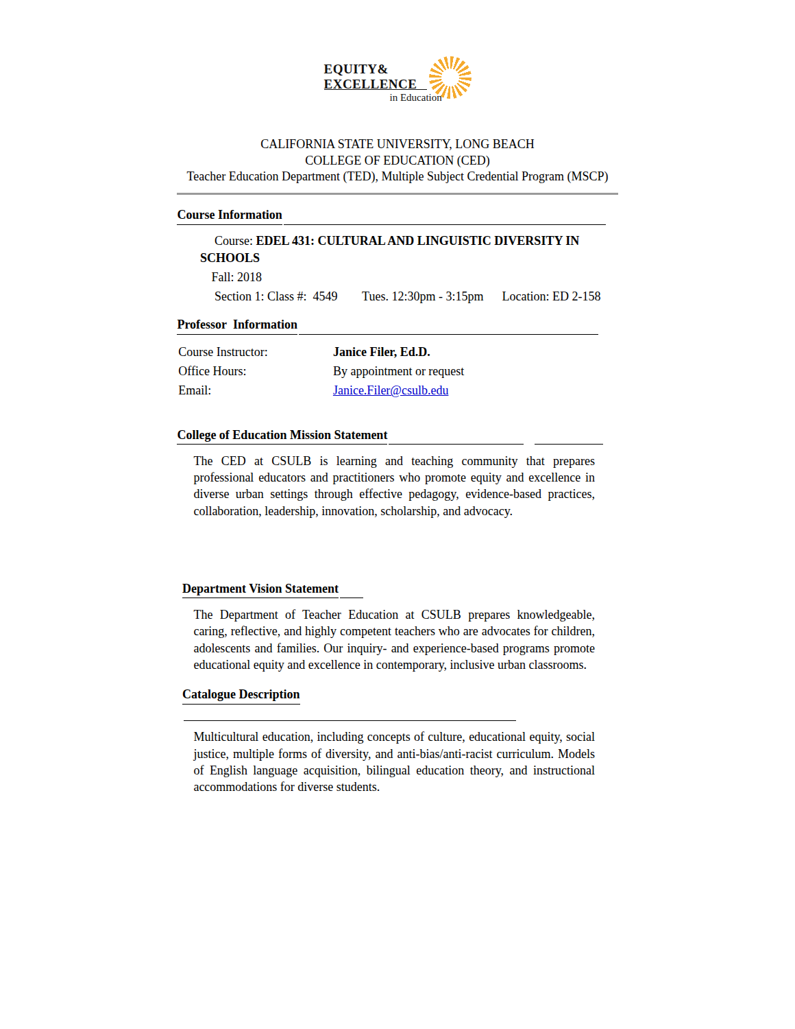EQUITY&
EXCELLENCE
in Education
CALIFORNIA STATE UNIVERSITY, LONG BEACH
COLLEGE OF EDUCATION (CED)
Teacher Education Department (TED), Multiple Subject Credential Program (MSCP)
Course Information
 Course: EDEL 431: CULTURAL AND LINGUISTIC DIVERSITY IN SCHOOLS
Fall: 2018
 Section 1: Class #: 4549 Tues. 12:30pm - 3:15pm Location: ED 2-158
Professor Information
| Course Instructor: | Janice Filer, Ed.D. |
| Office Hours: | By appointment or request |
| Email: | Janice.Filer@csulb.edu |
College of Education Mission Statement
The CED at CSULB is learning and teaching community that prepares professional educators and practitioners who promote equity and excellence in diverse urban settings through effective pedagogy, evidence-based practices, collaboration, leadership, innovation, scholarship, and advocacy.
Department Vision Statement
The Department of Teacher Education at CSULB prepares knowledgeable, caring, reflective, and highly competent teachers who are advocates for children, adolescents and families. Our inquiry- and experience-based programs promote educational equity and excellence in contemporary, inclusive urban classrooms.
Catalogue Description
Multicultural education, including concepts of culture, educational equity, social justice, multiple forms of diversity, and anti-bias/anti-racist curriculum. Models of English language acquisition, bilingual education theory, and instructional accommodations for diverse students.